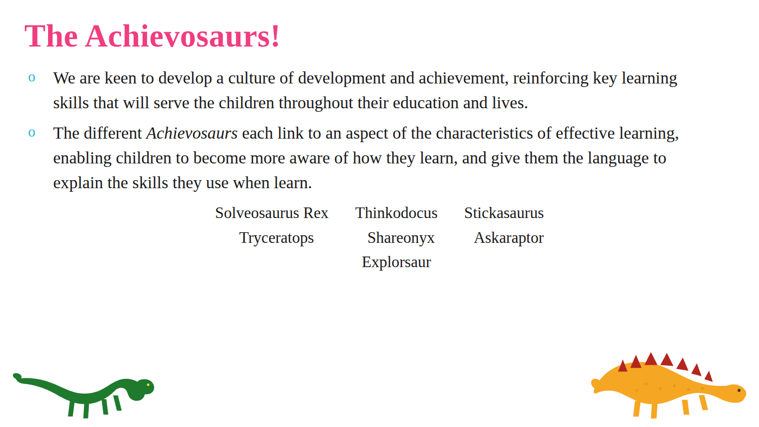The Achievosaurs!
We are keen to develop a culture of development and achievement, reinforcing key learning skills that will serve the children throughout their education and lives.
The different Achievosaurs each link to an aspect of the characteristics of effective learning, enabling children to become more aware of how they learn, and give them the language to explain the skills they use when learn.
Solveosaurus Rex Tryceratops
Thinkodocus Shareonyx Explorsaur
Stickasaurus Askaraptor